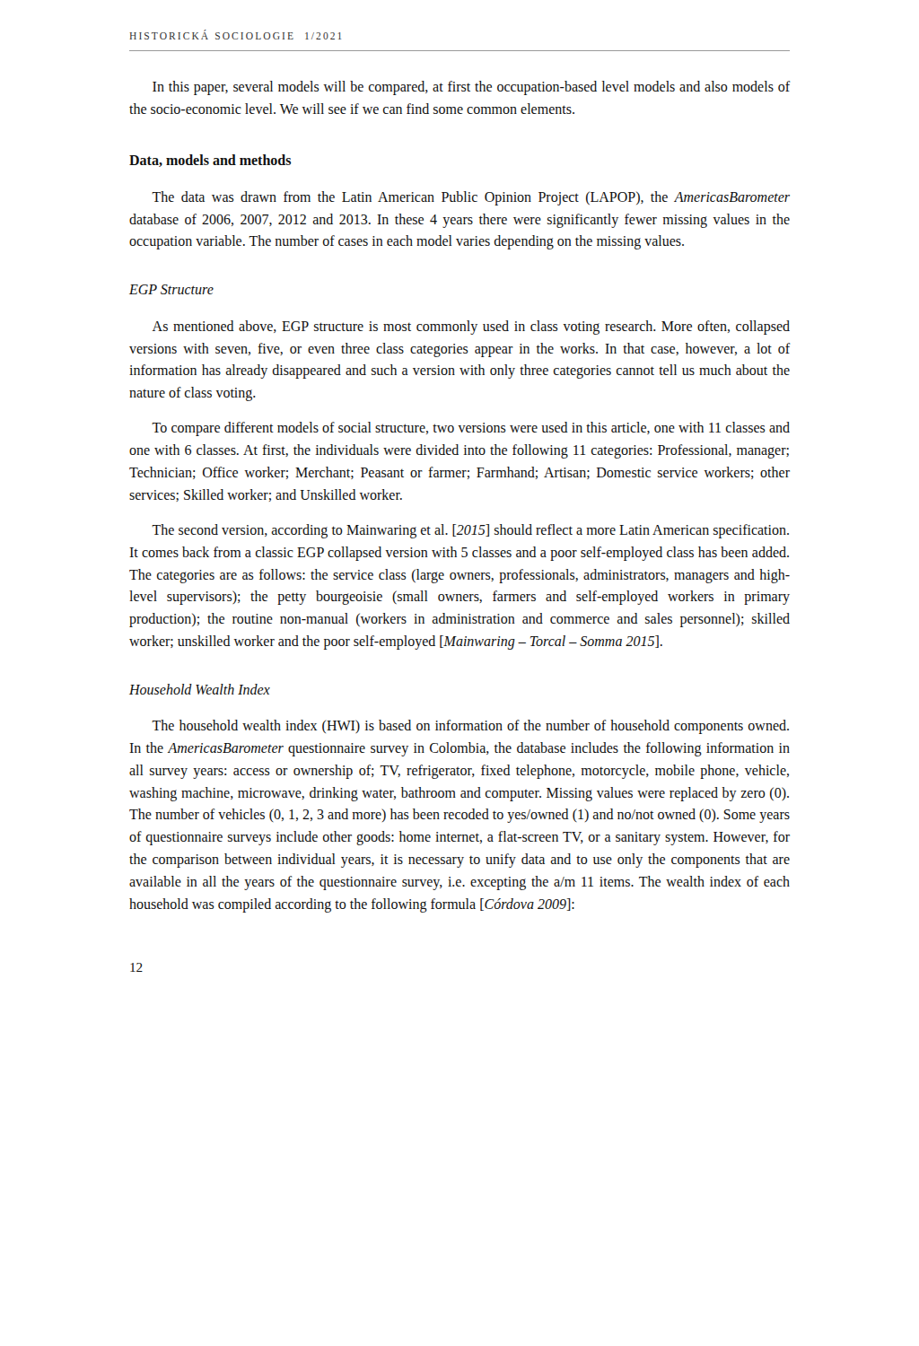Historická sociologie 1/2021
In this paper, several models will be compared, at first the occupation-based level models and also models of the socio-economic level. We will see if we can find some common elements.
Data, models and methods
The data was drawn from the Latin American Public Opinion Project (LAPOP), the AmericasBarometer database of 2006, 2007, 2012 and 2013. In these 4 years there were significantly fewer missing values in the occupation variable. The number of cases in each model varies depending on the missing values.
EGP Structure
As mentioned above, EGP structure is most commonly used in class voting research. More often, collapsed versions with seven, five, or even three class categories appear in the works. In that case, however, a lot of information has already disappeared and such a version with only three categories cannot tell us much about the nature of class voting.
To compare different models of social structure, two versions were used in this article, one with 11 classes and one with 6 classes. At first, the individuals were divided into the following 11 categories: Professional, manager; Technician; Office worker; Merchant; Peasant or farmer; Farmhand; Artisan; Domestic service workers; other services; Skilled worker; and Unskilled worker.
The second version, according to Mainwaring et al. [2015] should reflect a more Latin American specification. It comes back from a classic EGP collapsed version with 5 classes and a poor self-employed class has been added. The categories are as follows: the service class (large owners, professionals, administrators, managers and high-level supervisors); the petty bourgeoisie (small owners, farmers and self-employed workers in primary production); the routine non-manual (workers in administration and commerce and sales personnel); skilled worker; unskilled worker and the poor self-employed [Mainwaring – Torcal – Somma 2015].
Household Wealth Index
The household wealth index (HWI) is based on information of the number of household components owned. In the AmericasBarometer questionnaire survey in Colombia, the database includes the following information in all survey years: access or ownership of; TV, refrigerator, fixed telephone, motorcycle, mobile phone, vehicle, washing machine, microwave, drinking water, bathroom and computer. Missing values were replaced by zero (0). The number of vehicles (0, 1, 2, 3 and more) has been recoded to yes/owned (1) and no/not owned (0). Some years of questionnaire surveys include other goods: home internet, a flat-screen TV, or a sanitary system. However, for the comparison between individual years, it is necessary to unify data and to use only the components that are available in all the years of the questionnaire survey, i.e. excepting the a/m 11 items. The wealth index of each household was compiled according to the following formula [Córdova 2009]:
12